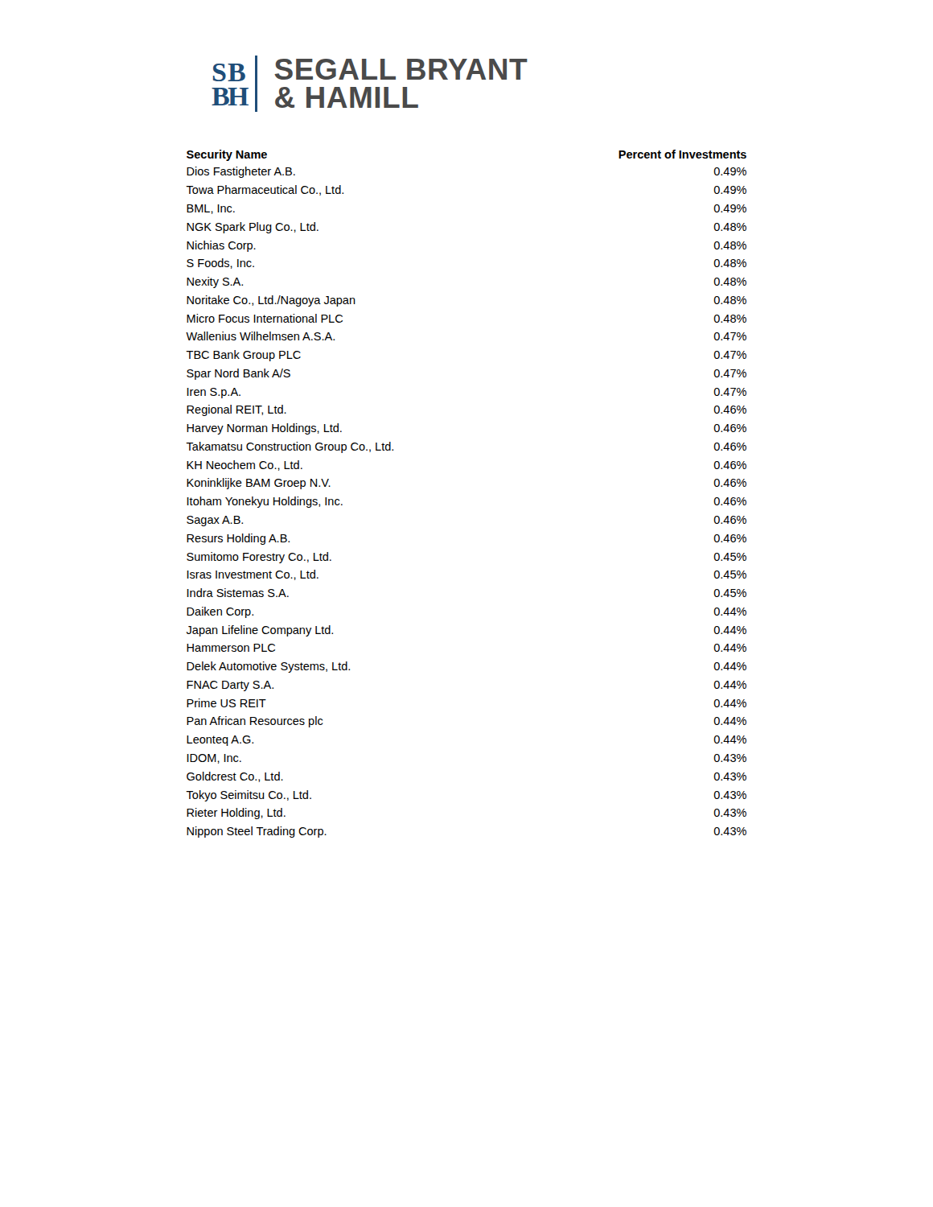S B B H
SEGALL BRYANT
& HAMILL
| Security Name | Percent of Investments |
| --- | --- |
| Dios Fastigheter A.B. | 0.49% |
| Towa Pharmaceutical Co., Ltd. | 0.49% |
| BML, Inc. | 0.49% |
| NGK Spark Plug Co., Ltd. | 0.48% |
| Nichias Corp. | 0.48% |
| S Foods, Inc. | 0.48% |
| Nexity S.A. | 0.48% |
| Noritake Co., Ltd./Nagoya Japan | 0.48% |
| Micro Focus International PLC | 0.48% |
| Wallenius Wilhelmsen A.S.A. | 0.47% |
| TBC Bank Group PLC | 0.47% |
| Spar Nord Bank A/S | 0.47% |
| Iren S.p.A. | 0.47% |
| Regional REIT, Ltd. | 0.46% |
| Harvey Norman Holdings, Ltd. | 0.46% |
| Takamatsu Construction Group Co., Ltd. | 0.46% |
| KH Neochem Co., Ltd. | 0.46% |
| Koninklijke BAM Groep N.V. | 0.46% |
| Itoham Yonekyu Holdings, Inc. | 0.46% |
| Sagax A.B. | 0.46% |
| Resurs Holding A.B. | 0.46% |
| Sumitomo Forestry Co., Ltd. | 0.45% |
| Isras Investment Co., Ltd. | 0.45% |
| Indra Sistemas S.A. | 0.45% |
| Daiken Corp. | 0.44% |
| Japan Lifeline Company Ltd. | 0.44% |
| Hammerson PLC | 0.44% |
| Delek Automotive Systems, Ltd. | 0.44% |
| FNAC Darty S.A. | 0.44% |
| Prime US REIT | 0.44% |
| Pan African Resources plc | 0.44% |
| Leonteq A.G. | 0.44% |
| IDOM, Inc. | 0.43% |
| Goldcrest Co., Ltd. | 0.43% |
| Tokyo Seimitsu Co., Ltd. | 0.43% |
| Rieter Holding, Ltd. | 0.43% |
| Nippon Steel Trading Corp. | 0.43% |